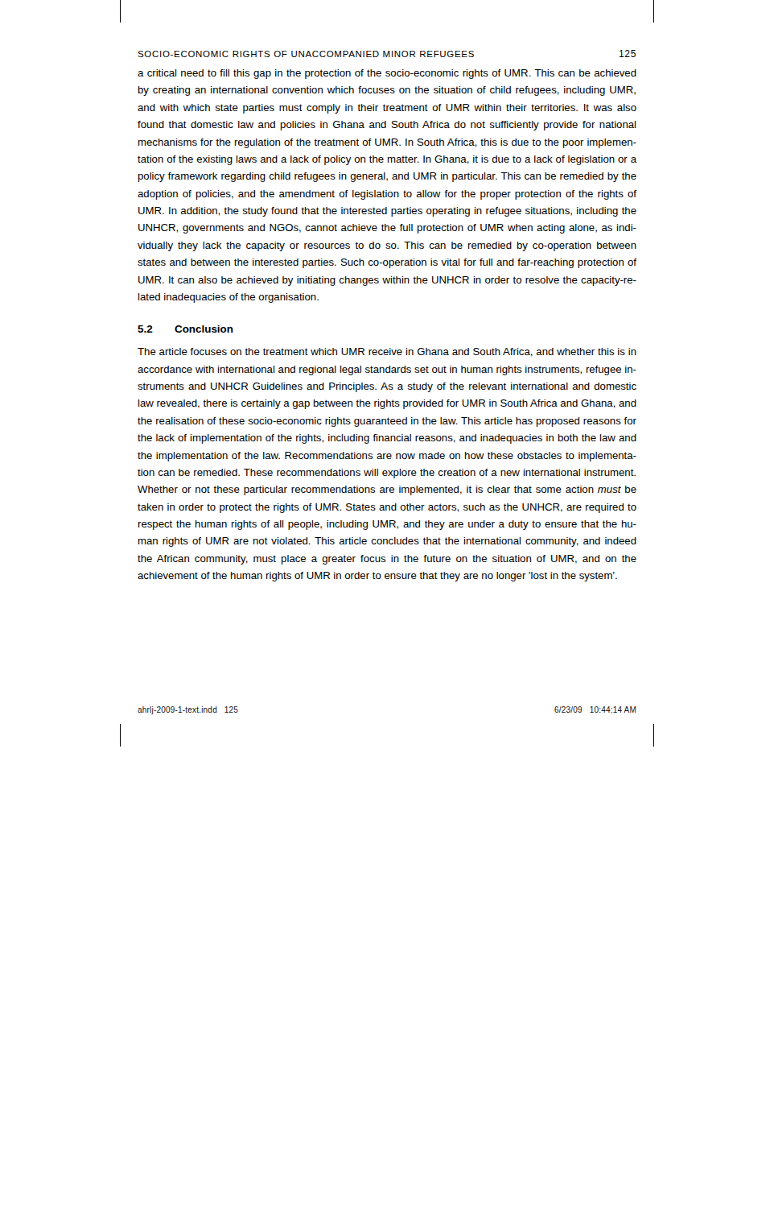Socio-economic rights of unaccompanied minor refugees 125
a critical need to fill this gap in the protection of the socio-economic rights of UMR. This can be achieved by creating an international convention which focuses on the situation of child refugees, including UMR, and with which state parties must comply in their treatment of UMR within their territories. It was also found that domestic law and policies in Ghana and South Africa do not sufficiently provide for national mechanisms for the regulation of the treatment of UMR. In South Africa, this is due to the poor implementation of the existing laws and a lack of policy on the matter. In Ghana, it is due to a lack of legislation or a policy framework regarding child refugees in general, and UMR in particular. This can be remedied by the adoption of policies, and the amendment of legislation to allow for the proper protection of the rights of UMR. In addition, the study found that the interested parties operating in refugee situations, including the UNHCR, governments and NGOs, cannot achieve the full protection of UMR when acting alone, as individually they lack the capacity or resources to do so. This can be remedied by co-operation between states and between the interested parties. Such co-operation is vital for full and far-reaching protection of UMR. It can also be achieved by initiating changes within the UNHCR in order to resolve the capacity-related inadequacies of the organisation.
5.2 Conclusion
The article focuses on the treatment which UMR receive in Ghana and South Africa, and whether this is in accordance with international and regional legal standards set out in human rights instruments, refugee instruments and UNHCR Guidelines and Principles. As a study of the relevant international and domestic law revealed, there is certainly a gap between the rights provided for UMR in South Africa and Ghana, and the realisation of these socio-economic rights guaranteed in the law. This article has proposed reasons for the lack of implementation of the rights, including financial reasons, and inadequacies in both the law and the implementation of the law. Recommendations are now made on how these obstacles to implementation can be remedied. These recommendations will explore the creation of a new international instrument. Whether or not these particular recommendations are implemented, it is clear that some action must be taken in order to protect the rights of UMR. States and other actors, such as the UNHCR, are required to respect the human rights of all people, including UMR, and they are under a duty to ensure that the human rights of UMR are not violated. This article concludes that the international community, and indeed the African community, must place a greater focus in the future on the situation of UMR, and on the achievement of the human rights of UMR in order to ensure that they are no longer 'lost in the system'.
ahrlj-2009-1-text.indd 125 6/23/09 10:44:14 AM